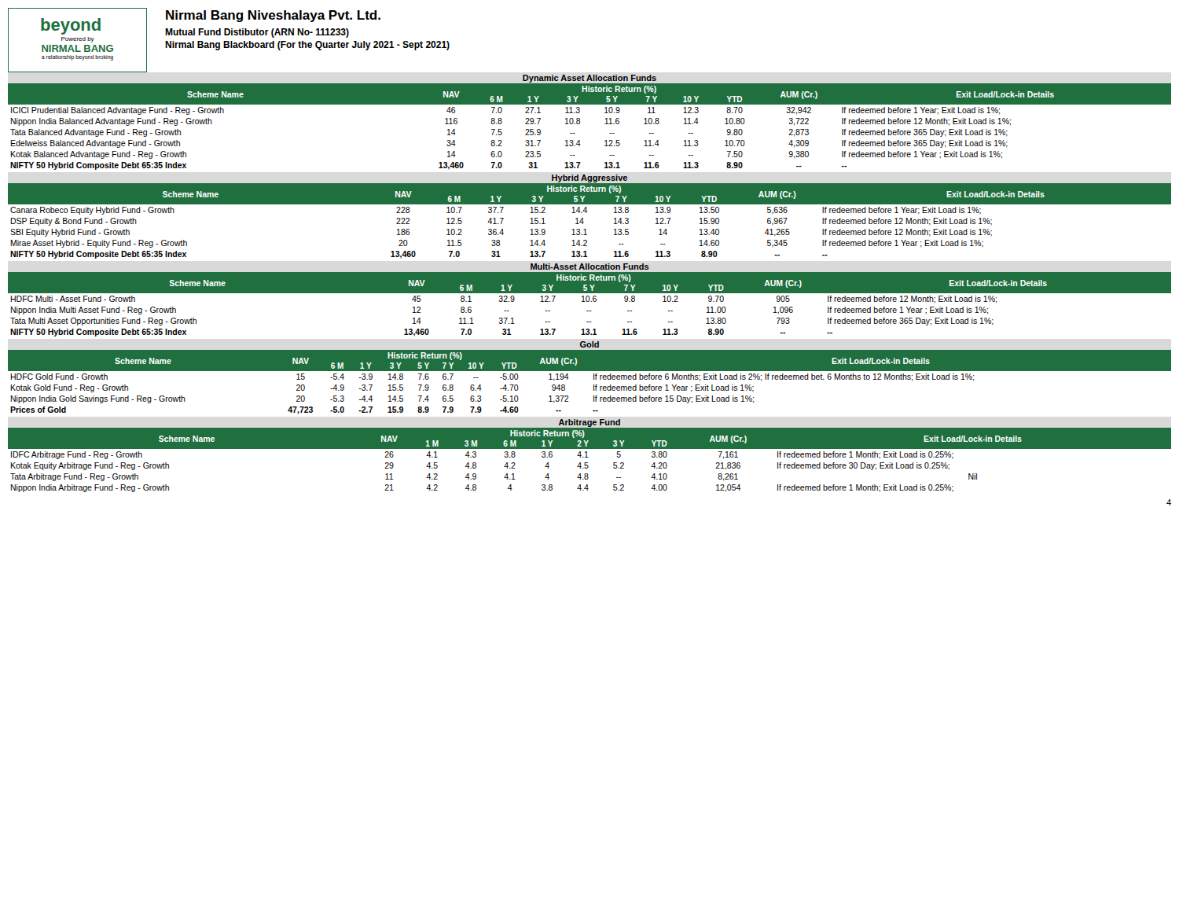beyond
Powered by
NIRMAL BANG
a relationship beyond broking
Nirmal Bang Niveshalaya Pvt. Ltd.
Mutual Fund Distibutor (ARN No- 111233)
Nirmal Bang Blackboard (For the Quarter July 2021 - Sept 2021)
| Dynamic Asset Allocation Funds |
| Scheme Name | NAV | Historic Return (%) | AUM (Cr.) | Exit Load/Lock-in Details |
| 6 M | 1 Y | 3 Y | 5 Y | 7 Y | 10 Y | YTD |
| ICICI Prudential Balanced Advantage Fund - Reg - Growth | 46 | 7.0 | 27.1 | 11.3 | 10.9 | 11 | 12.3 | 8.70 | 32,942 | If redeemed before 1 Year; Exit Load is 1%; |
| Nippon India Balanced Advantage Fund - Reg - Growth | 116 | 8.8 | 29.7 | 10.8 | 11.6 | 10.8 | 11.4 | 10.80 | 3,722 | If redeemed before 12 Month; Exit Load is 1%; |
| Tata Balanced Advantage Fund - Reg - Growth | 14 | 7.5 | 25.9 | -- | -- | -- | -- | 9.80 | 2,873 | If redeemed before 365 Day; Exit Load is 1%; |
| Edelweiss Balanced Advantage Fund - Growth | 34 | 8.2 | 31.7 | 13.4 | 12.5 | 11.4 | 11.3 | 10.70 | 4,309 | If redeemed before 365 Day; Exit Load is 1%; |
| Kotak Balanced Advantage Fund - Reg - Growth | 14 | 6.0 | 23.5 | -- | -- | -- | -- | 7.50 | 9,380 | If redeemed before 1 Year ; Exit Load is 1%; |
| NIFTY 50 Hybrid Composite Debt 65:35 Index | 13,460 | 7.0 | 31 | 13.7 | 13.1 | 11.6 | 11.3 | 8.90 | -- | -- |
| Hybrid Aggressive |
| Scheme Name | NAV | Historic Return (%) | AUM (Cr.) | Exit Load/Lock-in Details |
| 6 M | 1 Y | 3 Y | 5 Y | 7 Y | 10 Y | YTD |
| Canara Robeco Equity Hybrid Fund - Growth | 228 | 10.7 | 37.7 | 15.2 | 14.4 | 13.8 | 13.9 | 13.50 | 5,636 | If redeemed before 1 Year; Exit Load is 1%; |
| DSP Equity & Bond Fund - Growth | 222 | 12.5 | 41.7 | 15.1 | 14 | 14.3 | 12.7 | 15.90 | 6,967 | If redeemed before 12 Month; Exit Load is 1%; |
| SBI Equity Hybrid Fund - Growth | 186 | 10.2 | 36.4 | 13.9 | 13.1 | 13.5 | 14 | 13.40 | 41,265 | If redeemed before 12 Month; Exit Load is 1%; |
| Mirae Asset Hybrid - Equity Fund - Reg - Growth | 20 | 11.5 | 38 | 14.4 | 14.2 | -- | -- | 14.60 | 5,345 | If redeemed before 1 Year ; Exit Load is 1%; |
| NIFTY 50 Hybrid Composite Debt 65:35 Index | 13,460 | 7.0 | 31 | 13.7 | 13.1 | 11.6 | 11.3 | 8.90 | -- | -- |
| Multi-Asset Allocation Funds |
| Scheme Name | NAV | Historic Return (%) | AUM (Cr.) | Exit Load/Lock-in Details |
| 6 M | 1 Y | 3 Y | 5 Y | 7 Y | 10 Y | YTD |
| HDFC Multi - Asset Fund - Growth | 45 | 8.1 | 32.9 | 12.7 | 10.6 | 9.8 | 10.2 | 9.70 | 905 | If redeemed before 12 Month; Exit Load is 1%; |
| Nippon India Multi Asset Fund - Reg - Growth | 12 | 8.6 | -- | -- | -- | -- | -- | 11.00 | 1,096 | If redeemed before 1 Year ; Exit Load is 1%; |
| Tata Multi Asset Opportunities Fund - Reg - Growth | 14 | 11.1 | 37.1 | -- | -- | -- | -- | 13.80 | 793 | If redeemed before 365 Day; Exit Load is 1%; |
| NIFTY 50 Hybrid Composite Debt 65:35 Index | 13,460 | 7.0 | 31 | 13.7 | 13.1 | 11.6 | 11.3 | 8.90 | -- | -- |
| Gold |
| Scheme Name | NAV | Historic Return (%) | AUM (Cr.) | Exit Load/Lock-in Details |
| 6 M | 1 Y | 3 Y | 5 Y | 7 Y | 10 Y | YTD |
| HDFC Gold Fund - Growth | 15 | -5.4 | -3.9 | 14.8 | 7.6 | 6.7 | -- | -5.00 | 1,194 | If redeemed before 6 Months; Exit Load is 2%; If redeemed bet. 6 Months to 12 Months; Exit Load is 1%; |
| Kotak Gold Fund - Reg - Growth | 20 | -4.9 | -3.7 | 15.5 | 7.9 | 6.8 | 6.4 | -4.70 | 948 | If redeemed before 1 Year ; Exit Load is 1%; |
| Nippon India Gold Savings Fund - Reg - Growth | 20 | -5.3 | -4.4 | 14.5 | 7.4 | 6.5 | 6.3 | -5.10 | 1,372 | If redeemed before 15 Day; Exit Load is 1%; |
| Prices of Gold | 47,723 | -5.0 | -2.7 | 15.9 | 8.9 | 7.9 | 7.9 | -4.60 | -- | -- |
| Arbitrage Fund |
| Scheme Name | NAV | Historic Return (%) | AUM (Cr.) | Exit Load/Lock-in Details |
| 1 M | 3 M | 6 M | 1 Y | 2 Y | 3 Y | YTD |
| IDFC Arbitrage Fund - Reg - Growth | 26 | 4.1 | 4.3 | 3.8 | 3.6 | 4.1 | 5 | 3.80 | 7,161 | If redeemed before 1 Month; Exit Load is 0.25%; |
| Kotak Equity Arbitrage Fund - Reg - Growth | 29 | 4.5 | 4.8 | 4.2 | 4 | 4.5 | 5.2 | 4.20 | 21,836 | If redeemed before 30 Day; Exit Load is 0.25%; |
| Tata Arbitrage Fund - Reg - Growth | 11 | 4.2 | 4.9 | 4.1 | 4 | 4.8 | -- | 4.10 | 8,261 | Nil |
| Nippon India Arbitrage Fund - Reg - Growth | 21 | 4.2 | 4.8 | 4 | 3.8 | 4.4 | 5.2 | 4.00 | 12,054 | If redeemed before 1 Month; Exit Load is 0.25%; |
4